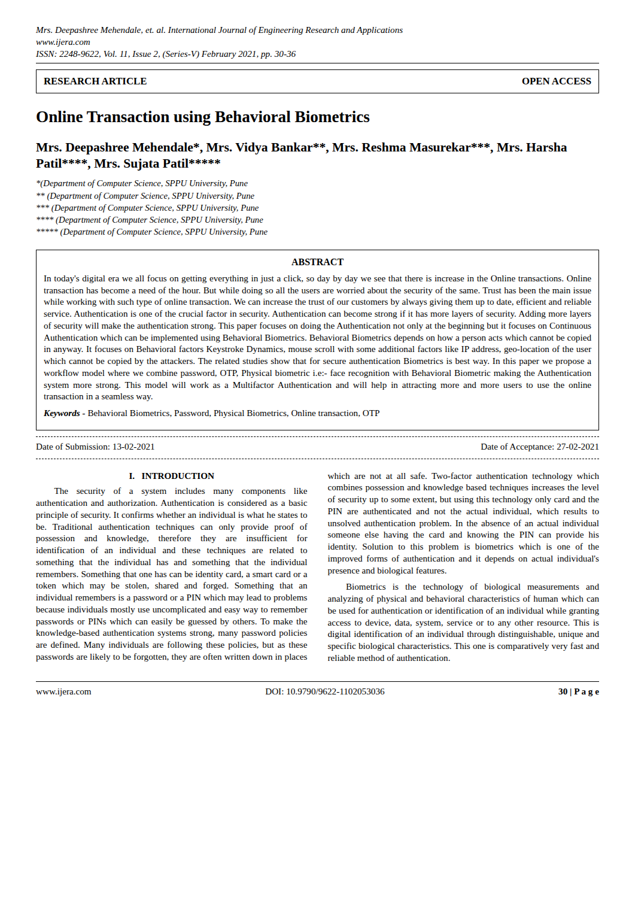Mrs. Deepashree Mehendale, et. al. International Journal of Engineering Research and Applications
www.ijera.com
ISSN: 2248-9622, Vol. 11, Issue 2, (Series-V) February 2021, pp. 30-36
RESEARCH ARTICLE OPEN ACCESS
Online Transaction using Behavioral Biometrics
Mrs. Deepashree Mehendale*, Mrs. Vidya Bankar**, Mrs. Reshma Masurekar***, Mrs. Harsha Patil****, Mrs. Sujata Patil*****
*(Department of Computer Science, SPPU University, Pune
** (Department of Computer Science, SPPU University, Pune
*** (Department of Computer Science, SPPU University, Pune
**** (Department of Computer Science, SPPU University, Pune
***** (Department of Computer Science, SPPU University, Pune
ABSTRACT
In today's digital era we all focus on getting everything in just a click, so day by day we see that there is increase in the Online transactions. Online transaction has become a need of the hour. But while doing so all the users are worried about the security of the same. Trust has been the main issue while working with such type of online transaction. We can increase the trust of our customers by always giving them up to date, efficient and reliable service. Authentication is one of the crucial factor in security. Authentication can become strong if it has more layers of security. Adding more layers of security will make the authentication strong. This paper focuses on doing the Authentication not only at the beginning but it focuses on Continuous Authentication which can be implemented using Behavioral Biometrics. Behavioral Biometrics depends on how a person acts which cannot be copied in anyway. It focuses on Behavioral factors Keystroke Dynamics, mouse scroll with some additional factors like IP address, geo-location of the user which cannot be copied by the attackers. The related studies show that for secure authentication Biometrics is best way. In this paper we propose a workflow model where we combine password, OTP, Physical biometric i.e:- face recognition with Behavioral Biometric making the Authentication system more strong. This model will work as a Multifactor Authentication and will help in attracting more and more users to use the online transaction in a seamless way.
Keywords - Behavioral Biometrics, Password, Physical Biometrics, Online transaction, OTP
Date of Submission: 13-02-2021 Date of Acceptance: 27-02-2021
I. INTRODUCTION
The security of a system includes many components like authentication and authorization. Authentication is considered as a basic principle of security. It confirms whether an individual is what he states to be. Traditional authentication techniques can only provide proof of possession and knowledge, therefore they are insufficient for identification of an individual and these techniques are related to something that the individual has and something that the individual remembers. Something that one has can be identity card, a smart card or a token which may be stolen, shared and forged. Something that an individual remembers is a password or a PIN which may lead to problems because individuals mostly use uncomplicated and easy way to remember passwords or PINs which can easily be guessed by others. To make the knowledge-based authentication systems strong, many password policies are defined. Many individuals are following these policies, but as these passwords are likely to be forgotten, they are often written down in places which are not at all safe. Two-factor authentication technology which combines possession and knowledge based techniques increases the level of security up to some extent, but using this technology only card and the PIN are authenticated and not the actual individual, which results to unsolved authentication problem. In the absence of an actual individual someone else having the card and knowing the PIN can provide his identity. Solution to this problem is biometrics which is one of the improved forms of authentication and it depends on actual individual's presence and biological features.
Biometrics is the technology of biological measurements and analyzing of physical and behavioral characteristics of human which can be used for authentication or identification of an individual while granting access to device, data, system, service or to any other resource. This is digital identification of an individual through distinguishable, unique and specific biological characteristics. This one is comparatively very fast and reliable method of authentication.
www.ijera.com DOI: 10.9790/9622-1102053036 30 | P a g e